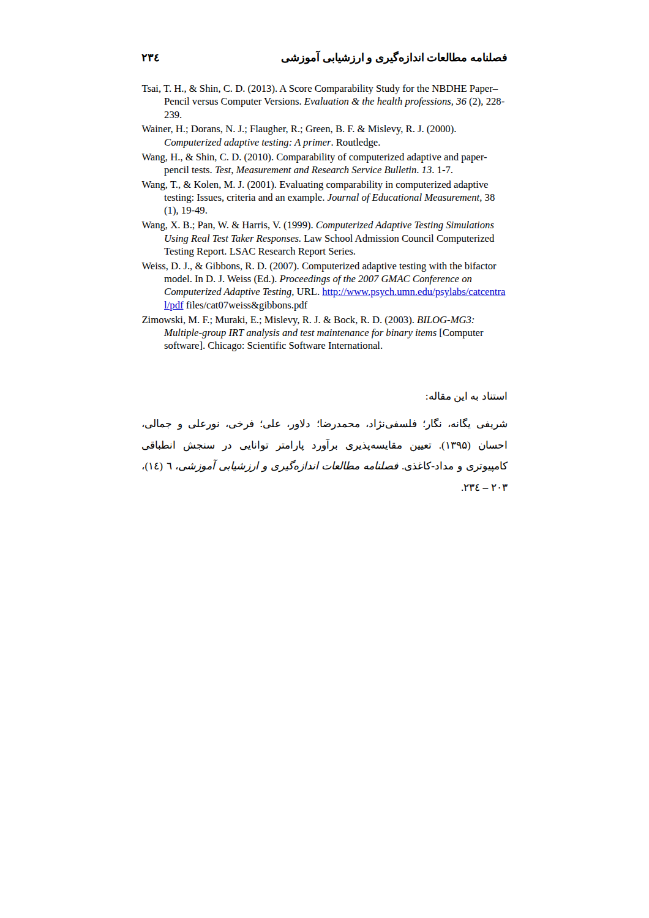فصلنامه مطالعات اندازه‌گیری و ارزشیابی آموزشی ۲۳٤
Tsai, T. H., & Shin, C. D. (2013). A Score Comparability Study for the NBDHE Paper–Pencil versus Computer Versions. Evaluation & the health professions, 36 (2), 228-239.
Wainer, H.; Dorans, N. J.; Flaugher, R.; Green, B. F. & Mislevy, R. J. (2000). Computerized adaptive testing: A primer. Routledge.
Wang, H., & Shin, C. D. (2010). Comparability of computerized adaptive and paper-pencil tests. Test, Measurement and Research Service Bulletin. 13. 1-7.
Wang, T., & Kolen, M. J. (2001). Evaluating comparability in computerized adaptive testing: Issues, criteria and an example. Journal of Educational Measurement, 38 (1), 19-49.
Wang, X. B.; Pan, W. & Harris, V. (1999). Computerized Adaptive Testing Simulations Using Real Test Taker Responses. Law School Admission Council Computerized Testing Report. LSAC Research Report Series.
Weiss, D. J., & Gibbons, R. D. (2007). Computerized adaptive testing with the bifactor model. In D. J. Weiss (Ed.). Proceedings of the 2007 GMAC Conference on Computerized Adaptive Testing, URL. http://www.psych.umn.edu/psylabs/catcentral/pdf files/cat07weiss&gibbons.pdf
Zimowski, M. F.; Muraki, E.; Mislevy, R. J. & Bock, R. D. (2003). BILOG-MG3: Multiple-group IRT analysis and test maintenance for binary items [Computer software]. Chicago: Scientific Software International.
استناد به این مقاله:
شریفی یگانه، نگار؛ فلسفی‌نژاد، محمدرضا؛ دلاور، علی؛ فرخی، نورعلی و جمالی، احسان (۱۳۹۵). تعیین مقایسه‌پذیری برآورد پارامتر توانایی در سنجش انطباقی کامپیوتری و مداد-کاغذی. فصلنامه مطالعات اندازه‌گیری و ارزشیابی آموزشی، ٦ (١٤)، ۲۰۳ – ۲۳٤.